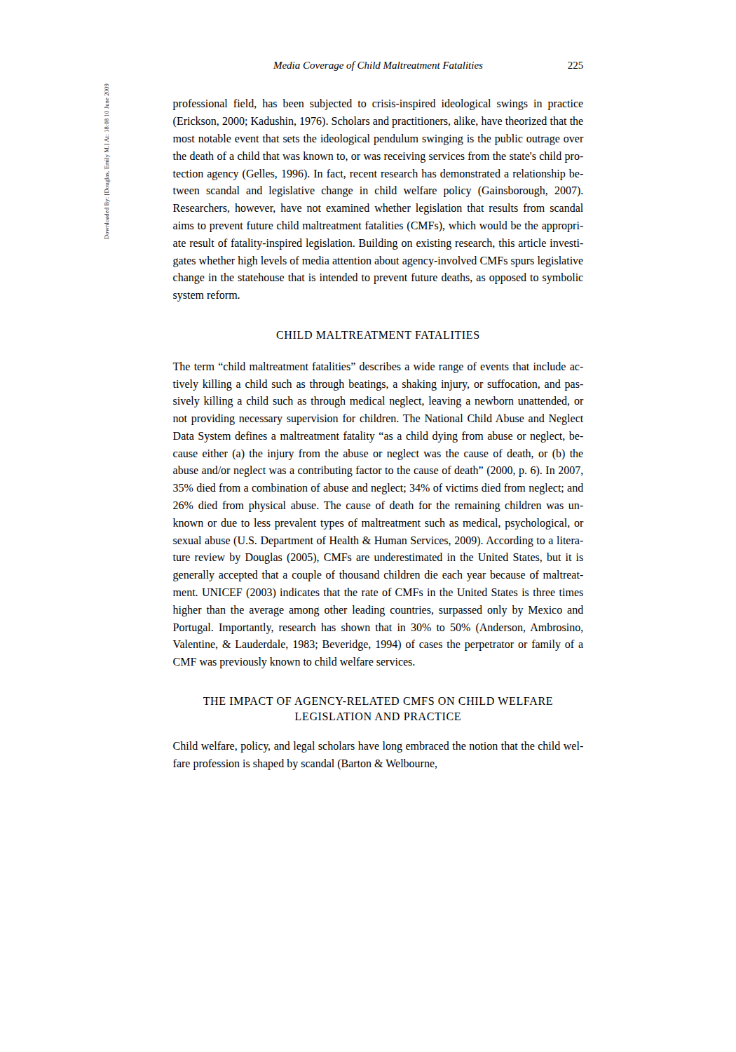Downloaded By: [Douglas, Emily M.] At: 18:08 10 June 2009
Media Coverage of Child Maltreatment Fatalities 225
professional field, has been subjected to crisis-inspired ideological swings in practice (Erickson, 2000; Kadushin, 1976). Scholars and practitioners, alike, have theorized that the most notable event that sets the ideological pendulum swinging is the public outrage over the death of a child that was known to, or was receiving services from the state's child protection agency (Gelles, 1996). In fact, recent research has demonstrated a relationship between scandal and legislative change in child welfare policy (Gainsborough, 2007). Researchers, however, have not examined whether legislation that results from scandal aims to prevent future child maltreatment fatalities (CMFs), which would be the appropriate result of fatality-inspired legislation. Building on existing research, this article investigates whether high levels of media attention about agency-involved CMFs spurs legislative change in the statehouse that is intended to prevent future deaths, as opposed to symbolic system reform.
CHILD MALTREATMENT FATALITIES
The term “child maltreatment fatalities” describes a wide range of events that include actively killing a child such as through beatings, a shaking injury, or suffocation, and passively killing a child such as through medical neglect, leaving a newborn unattended, or not providing necessary supervision for children. The National Child Abuse and Neglect Data System defines a maltreatment fatality “as a child dying from abuse or neglect, because either (a) the injury from the abuse or neglect was the cause of death, or (b) the abuse and/or neglect was a contributing factor to the cause of death” (2000, p. 6). In 2007, 35% died from a combination of abuse and neglect; 34% of victims died from neglect; and 26% died from physical abuse. The cause of death for the remaining children was unknown or due to less prevalent types of maltreatment such as medical, psychological, or sexual abuse (U.S. Department of Health & Human Services, 2009). According to a literature review by Douglas (2005), CMFs are underestimated in the United States, but it is generally accepted that a couple of thousand children die each year because of maltreatment. UNICEF (2003) indicates that the rate of CMFs in the United States is three times higher than the average among other leading countries, surpassed only by Mexico and Portugal. Importantly, research has shown that in 30% to 50% (Anderson, Ambrosino, Valentine, & Lauderdale, 1983; Beveridge, 1994) of cases the perpetrator or family of a CMF was previously known to child welfare services.
THE IMPACT OF AGENCY-RELATED CMFS ON CHILD WELFARE
LEGISLATION AND PRACTICE
Child welfare, policy, and legal scholars have long embraced the notion that the child welfare profession is shaped by scandal (Barton & Welbourne,